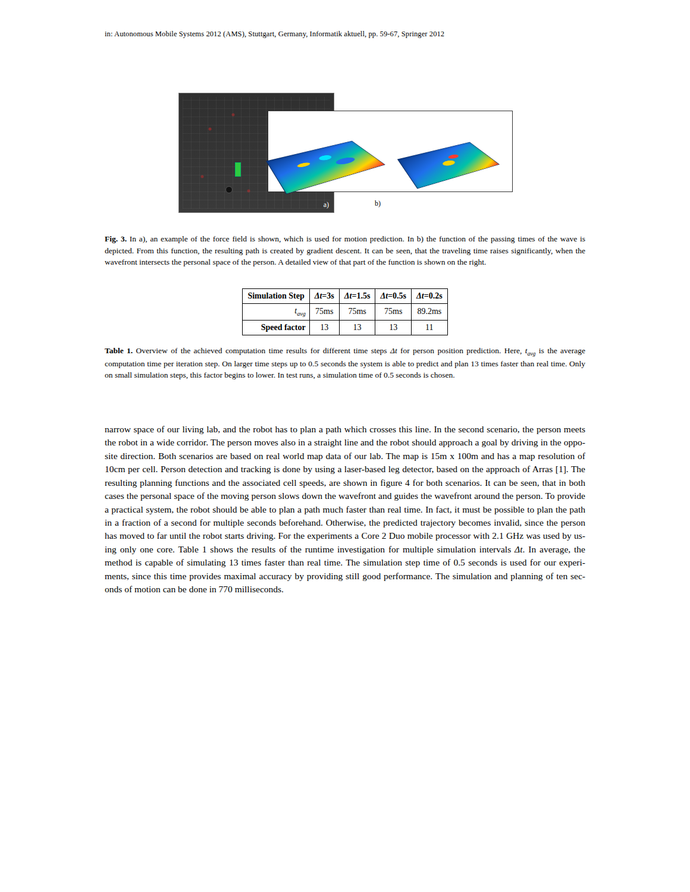in: Autonomous Mobile Systems 2012 (AMS), Stuttgart, Germany, Informatik aktuell, pp. 59-67, Springer 2012
a)
b)
Fig. 3. In a), an example of the force field is shown, which is used for motion prediction. In b) the function of the passing times of the wave is depicted. From this function, the resulting path is created by gradient descent. It can be seen, that the traveling time raises significantly, when the wavefront intersects the personal space of the person. A detailed view of that part of the function is shown on the right.
| Simulation Step | Δt =3s | Δt =1.5s | Δt =0.5s | Δt =0.2s |
| --- | --- | --- | --- | --- |
| t avg | 75ms | 75ms | 75ms | 89.2ms |
| Speed factor | 13 | 13 | 13 | 11 |
Table 1. Overview of the achieved computation time results for different time steps Δt for person position prediction. Here, tavg is the average computation time per iteration step. On larger time steps up to 0.5 seconds the system is able to predict and plan 13 times faster than real time. Only on small simulation steps, this factor begins to lower. In test runs, a simulation time of 0.5 seconds is chosen.
narrow space of our living lab, and the robot has to plan a path which crosses this line. In the second scenario, the person meets the robot in a wide corridor. The person moves also in a straight line and the robot should approach a goal by driving in the opposite direction. Both scenarios are based on real world map data of our lab. The map is 15m x 100m and has a map resolution of 10cm per cell. Person detection and tracking is done by using a laser-based leg detector, based on the approach of Arras [1]. The resulting planning functions and the associated cell speeds, are shown in figure 4 for both scenarios. It can be seen, that in both cases the personal space of the moving person slows down the wavefront and guides the wavefront around the person. To provide a practical system, the robot should be able to plan a path much faster than real time. In fact, it must be possible to plan the path in a fraction of a second for multiple seconds beforehand. Otherwise, the predicted trajectory becomes invalid, since the person has moved to far until the robot starts driving. For the experiments a Core 2 Duo mobile processor with 2.1 GHz was used by using only one core. Table 1 shows the results of the runtime investigation for multiple simulation intervals Δt. In average, the method is capable of simulating 13 times faster than real time. The simulation step time of 0.5 seconds is used for our experiments, since this time provides maximal accuracy by providing still good performance. The simulation and planning of ten seconds of motion can be done in 770 milliseconds.